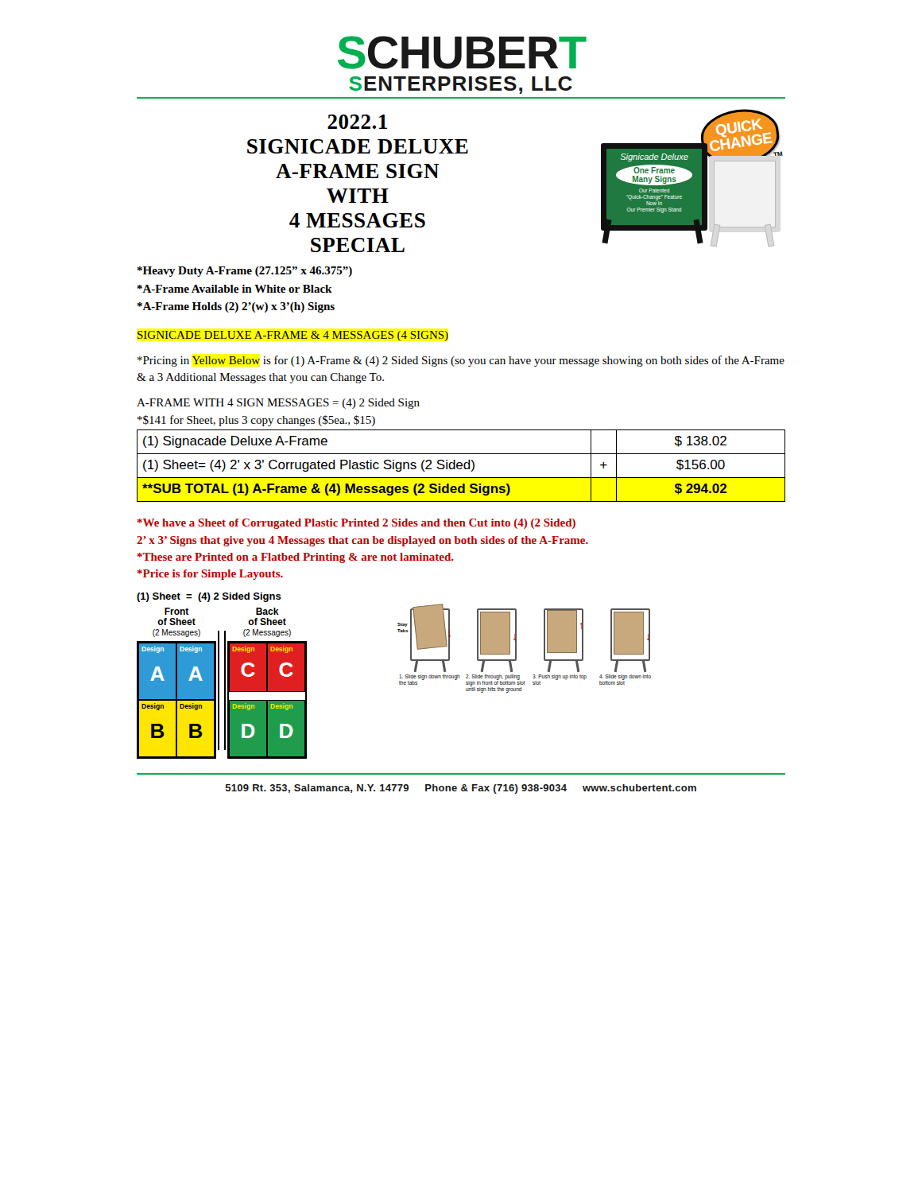SCHUBERT
SENTERPRISES, LLC
2022.1
SIGNICADE DELUXE
A-FRAME SIGN
WITH
4 MESSAGES
SPECIAL
QUICK CHANGE TM
Signicade Deluxe
One Frame
Many Signs
Our Patented
“Quick-Change” Feature
Now In
Our Premier Sign Stand
*Heavy Duty A-Frame (27.125” x 46.375”)
*A-Frame Available in White or Black
*A-Frame Holds (2) 2’(w) x 3’(h) Signs
SIGNICADE DELUXE A-FRAME & 4 MESSAGES (4 SIGNS)
*Pricing in Yellow Below is for (1) A-Frame & (4) 2 Sided Signs (so you can have your message showing on both sides of the A-Frame & a 3 Additional Messages that you can Change To.
A-FRAME WITH 4 SIGN MESSAGES = (4) 2 Sided Sign
*$141 for Sheet, plus 3 copy changes ($5ea., $15)
| (1) Signacade Deluxe A-Frame | | $ 138.02 |
| (1) Sheet= (4) 2' x 3' Corrugated Plastic Signs (2 Sided) | + | $156.00 |
| **SUB TOTAL (1) A-Frame & (4) Messages (2 Sided Signs) | | $ 294.02 |
*We have a Sheet of Corrugated Plastic Printed 2 Sides and then Cut into (4) (2 Sided)
2’ x 3’ Signs that give you 4 Messages that can be displayed on both sides of the A-Frame.
*These are Printed on a Flatbed Printing & are not laminated.
*Price is for Simple Layouts.
(1) Sheet = (4) 2 Sided Signs
Front
of Sheet
(2 Messages)
Design A
Design A
Design B
Design B
Back
of Sheet
(2 Messages)
Design C
Design C
Design D
Design D
Stay
Tabs
↓
1. Slide sign down through the tabs
↓
2. Slide through, pulling sign in front of bottom slot until sign hits the ground
↑
3. Push sign up into top slot
↓
4. Slide sign down into bottom slot
5109 Rt. 353, Salamanca, N.Y. 14779 Phone & Fax (716) 938-9034 www.schubertent.com